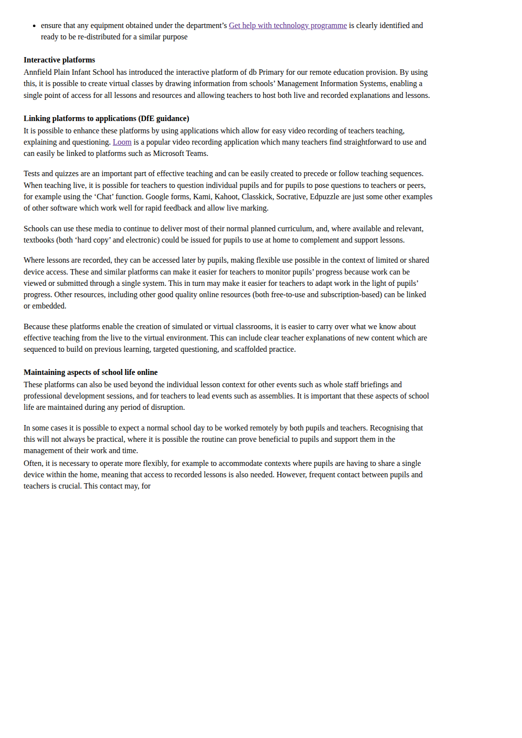ensure that any equipment obtained under the department’s Get help with technology programme is clearly identified and ready to be re-distributed for a similar purpose
Interactive platforms
Annfield Plain Infant School has introduced the interactive platform of db Primary for our remote education provision. By using this, it is possible to create virtual classes by drawing information from schools’ Management Information Systems, enabling a single point of access for all lessons and resources and allowing teachers to host both live and recorded explanations and lessons.
Linking platforms to applications (DfE guidance)
It is possible to enhance these platforms by using applications which allow for easy video recording of teachers teaching, explaining and questioning. Loom is a popular video recording application which many teachers find straightforward to use and can easily be linked to platforms such as Microsoft Teams.
Tests and quizzes are an important part of effective teaching and can be easily created to precede or follow teaching sequences. When teaching live, it is possible for teachers to question individual pupils and for pupils to pose questions to teachers or peers, for example using the ‘Chat’ function. Google forms, Kami, Kahoot, Classkick, Socrative, Edpuzzle are just some other examples of other software which work well for rapid feedback and allow live marking.
Schools can use these media to continue to deliver most of their normal planned curriculum, and, where available and relevant, textbooks (both ‘hard copy’ and electronic) could be issued for pupils to use at home to complement and support lessons.
Where lessons are recorded, they can be accessed later by pupils, making flexible use possible in the context of limited or shared device access. These and similar platforms can make it easier for teachers to monitor pupils’ progress because work can be viewed or submitted through a single system. This in turn may make it easier for teachers to adapt work in the light of pupils’ progress. Other resources, including other good quality online resources (both free-to-use and subscription-based) can be linked or embedded.
Because these platforms enable the creation of simulated or virtual classrooms, it is easier to carry over what we know about effective teaching from the live to the virtual environment. This can include clear teacher explanations of new content which are sequenced to build on previous learning, targeted questioning, and scaffolded practice.
Maintaining aspects of school life online
These platforms can also be used beyond the individual lesson context for other events such as whole staff briefings and professional development sessions, and for teachers to lead events such as assemblies. It is important that these aspects of school life are maintained during any period of disruption.
In some cases it is possible to expect a normal school day to be worked remotely by both pupils and teachers. Recognising that this will not always be practical, where it is possible the routine can prove beneficial to pupils and support them in the management of their work and time.
Often, it is necessary to operate more flexibly, for example to accommodate contexts where pupils are having to share a single device within the home, meaning that access to recorded lessons is also needed. However, frequent contact between pupils and teachers is crucial. This contact may, for